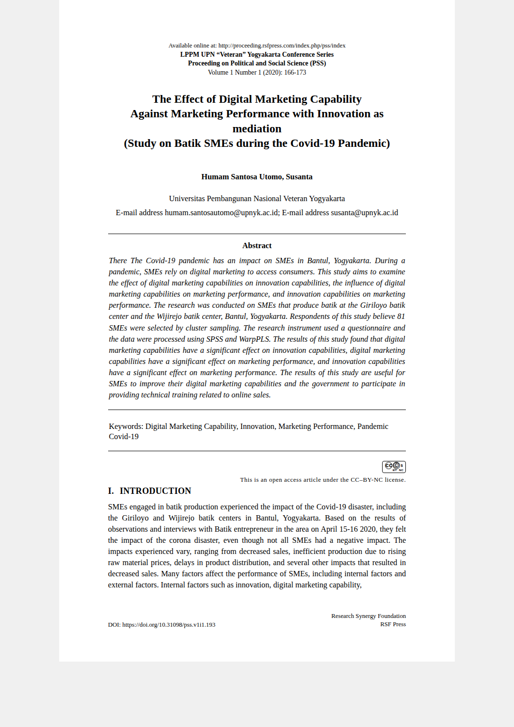Available online at: http://proceeding.rsfpress.com/index.php/pss/index
LPPM UPN “Veteran” Yogyakarta Conference Series
Proceeding on Political and Social Science (PSS)
Volume 1 Number 1 (2020): 166-173
The Effect of Digital Marketing Capability
Against Marketing Performance with Innovation as mediation
(Study on Batik SMEs during the Covid-19 Pandemic)
Humam Santosa Utomo, Susanta
Universitas Pembangunan Nasional Veteran Yogyakarta
E-mail address humam.santosautomo@upnyk.ac.id; E-mail address susanta@upnyk.ac.id
Abstract
There The Covid-19 pandemic has an impact on SMEs in Bantul, Yogyakarta. During a pandemic, SMEs rely on digital marketing to access consumers. This study aims to examine the effect of digital marketing capabilities on innovation capabilities, the influence of digital marketing capabilities on marketing performance, and innovation capabilities on marketing performance. The research was conducted on SMEs that produce batik at the Giriloyo batik center and the Wijirejo batik center, Bantul, Yogyakarta. Respondents of this study believe 81 SMEs were selected by cluster sampling. The research instrument used a questionnaire and the data were processed using SPSS and WarpPLS. The results of this study found that digital marketing capabilities have a significant effect on innovation capabilities, digital marketing capabilities have a significant effect on marketing performance, and innovation capabilities have a significant effect on marketing performance. The results of this study are useful for SMEs to improve their digital marketing capabilities and the government to participate in providing technical training related to online sales.
Keywords: Digital Marketing Capability, Innovation, Marketing Performance, Pandemic Covid-19
ccⒸ$
BY NC
This is an open access article under the CC–BY-NC license.
I. INTRODUCTION
SMEs engaged in batik production experienced the impact of the Covid-19 disaster, including the Giriloyo and Wijirejo batik centers in Bantul, Yogyakarta. Based on the results of observations and interviews with Batik entrepreneur in the area on April 15-16 2020, they felt the impact of the corona disaster, even though not all SMEs had a negative impact. The impacts experienced vary, ranging from decreased sales, inefficient production due to rising raw material prices, delays in product distribution, and several other impacts that resulted in decreased sales. Many factors affect the performance of SMEs, including internal factors and external factors. Internal factors such as innovation, digital marketing capability,
DOI: https://doi.org/10.31098/pss.v1i1.193
Research Synergy Foundation
RSF Press